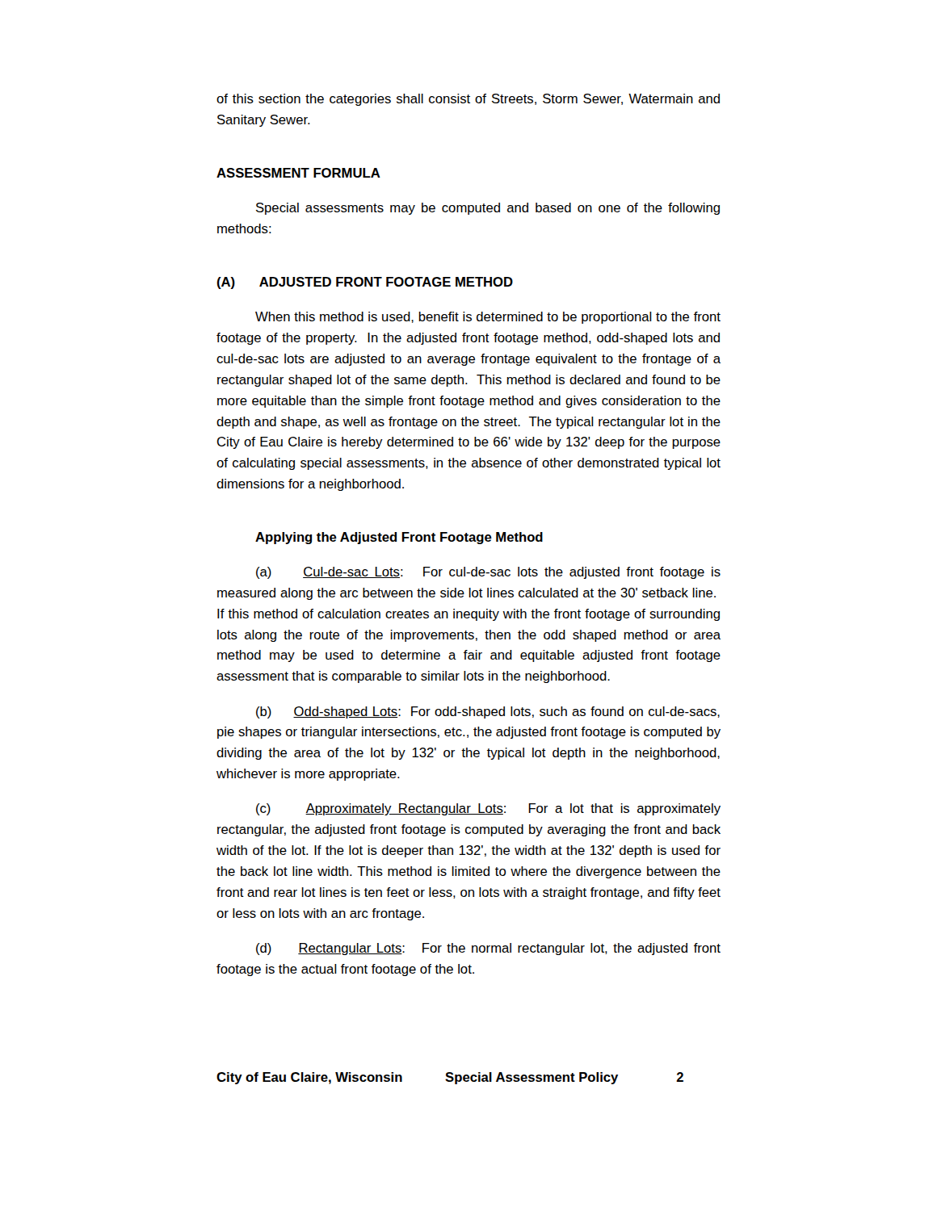of this section the categories shall consist of Streets, Storm Sewer, Watermain and Sanitary Sewer.
ASSESSMENT FORMULA
Special assessments may be computed and based on one of the following methods:
(A) ADJUSTED FRONT FOOTAGE METHOD
When this method is used, benefit is determined to be proportional to the front footage of the property. In the adjusted front footage method, odd-shaped lots and cul-de-sac lots are adjusted to an average frontage equivalent to the frontage of a rectangular shaped lot of the same depth. This method is declared and found to be more equitable than the simple front footage method and gives consideration to the depth and shape, as well as frontage on the street. The typical rectangular lot in the City of Eau Claire is hereby determined to be 66' wide by 132' deep for the purpose of calculating special assessments, in the absence of other demonstrated typical lot dimensions for a neighborhood.
Applying the Adjusted Front Footage Method
(a) Cul-de-sac Lots: For cul-de-sac lots the adjusted front footage is measured along the arc between the side lot lines calculated at the 30' setback line. If this method of calculation creates an inequity with the front footage of surrounding lots along the route of the improvements, then the odd shaped method or area method may be used to determine a fair and equitable adjusted front footage assessment that is comparable to similar lots in the neighborhood.
(b) Odd-shaped Lots: For odd-shaped lots, such as found on cul-de-sacs, pie shapes or triangular intersections, etc., the adjusted front footage is computed by dividing the area of the lot by 132' or the typical lot depth in the neighborhood, whichever is more appropriate.
(c) Approximately Rectangular Lots: For a lot that is approximately rectangular, the adjusted front footage is computed by averaging the front and back width of the lot. If the lot is deeper than 132', the width at the 132' depth is used for the back lot line width. This method is limited to where the divergence between the front and rear lot lines is ten feet or less, on lots with a straight frontage, and fifty feet or less on lots with an arc frontage.
(d) Rectangular Lots: For the normal rectangular lot, the adjusted front footage is the actual front footage of the lot.
City of Eau Claire, Wisconsin Special Assessment Policy 2